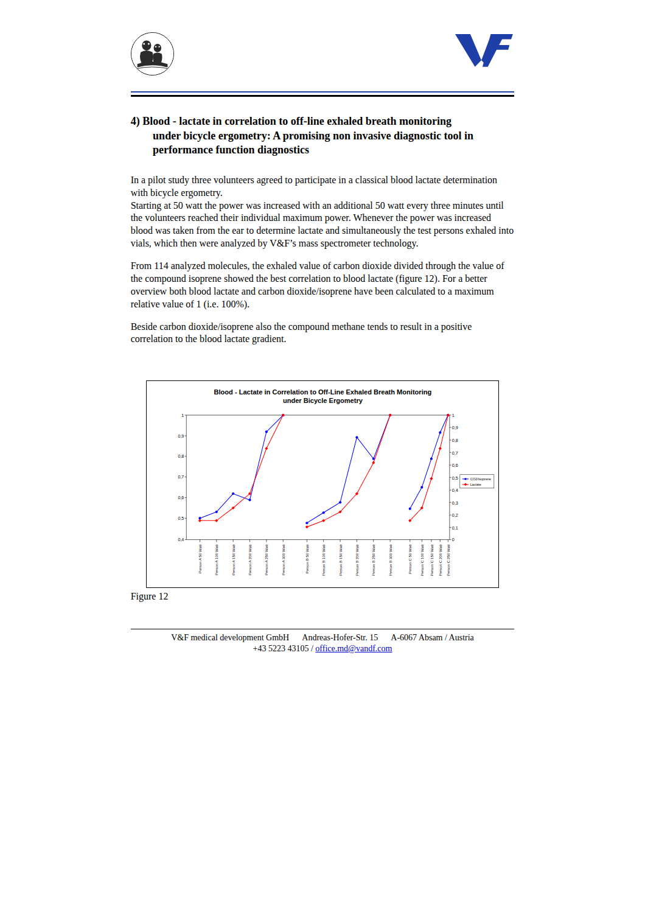4) Blood - lactate in correlation to off-line exhaled breath monitoring under bicycle ergometry: A promising non invasive diagnostic tool in performance function diagnostics
In a pilot study three volunteers agreed to participate in a classical blood lactate determination with bicycle ergometry.
Starting at 50 watt the power was increased with an additional 50 watt every three minutes until the volunteers reached their individual maximum power. Whenever the power was increased blood was taken from the ear to determine lactate and simultaneously the test persons exhaled into vials, which then were analyzed by V&F’s mass spectrometer technology.
From 114 analyzed molecules, the exhaled value of carbon dioxide divided through the value of the compound isoprene showed the best correlation to blood lactate (figure 12). For a better overview both blood lactate and carbon dioxide/isoprene have been calculated to a maximum relative value of 1 (i.e. 100%).
Beside carbon dioxide/isoprene also the compound methane tends to result in a positive correlation to the blood lactate gradient.
Blood - Lactate in Correlation to Off-Line Exhaled Breath Monitoring under Bicycle Ergometry 1 0,9 0,8 0,7 0,6 0,5 0,4 1 0,9 0,8 0,7 0,6 0,5 0,4 0,3 0,2 0,1 0 CO2/Isoprene Lactate Person A 50 Watt Person A 100 Watt Person A 150 Watt Person A 200 Watt Person A 250 Watt Person A 300 Watt Person B 50 Watt Person B 100 Watt Person B 150 Watt Person B 200 Watt Person B 250 Watt Person B 300 Watt Person C 50 Watt Person C 100 Watt Person C 150 Watt Person C 200 Watt Person C 250 Watt
Figure 12
V&F medical development GmbH Andreas-Hofer-Str. 15 A-6067 Absam / Austria
+43 5223 43105 / office.md@vandf.com